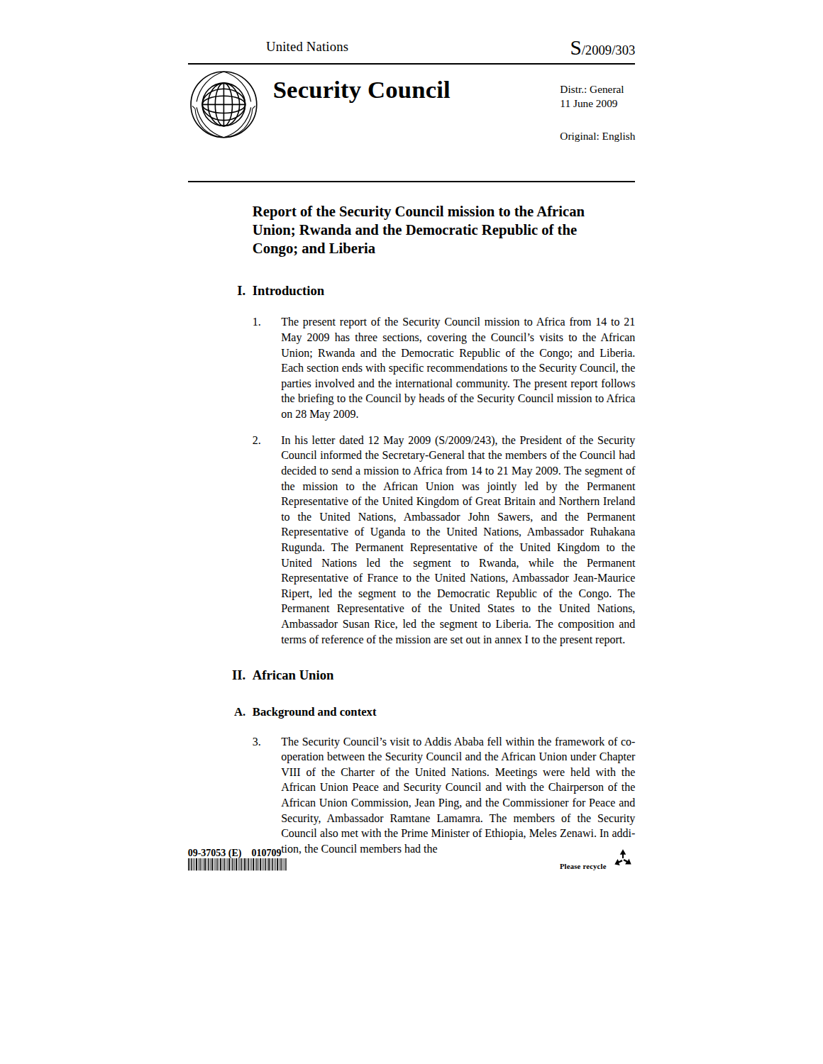United Nations
S/2009/303
Security Council
Distr.: General
11 June 2009
Original: English
Report of the Security Council mission to the African
Union; Rwanda and the Democratic Republic of the
Congo; and Liberia
I. Introduction
1. The present report of the Security Council mission to Africa from 14 to 21 May 2009 has three sections, covering the Council’s visits to the African Union; Rwanda and the Democratic Republic of the Congo; and Liberia. Each section ends with specific recommendations to the Security Council, the parties involved and the international community. The present report follows the briefing to the Council by heads of the Security Council mission to Africa on 28 May 2009.
2. In his letter dated 12 May 2009 (S/2009/243), the President of the Security Council informed the Secretary-General that the members of the Council had decided to send a mission to Africa from 14 to 21 May 2009. The segment of the mission to the African Union was jointly led by the Permanent Representative of the United Kingdom of Great Britain and Northern Ireland to the United Nations, Ambassador John Sawers, and the Permanent Representative of Uganda to the United Nations, Ambassador Ruhakana Rugunda. The Permanent Representative of the United Kingdom to the United Nations led the segment to Rwanda, while the Permanent Representative of France to the United Nations, Ambassador Jean-Maurice Ripert, led the segment to the Democratic Republic of the Congo. The Permanent Representative of the United States to the United Nations, Ambassador Susan Rice, led the segment to Liberia. The composition and terms of reference of the mission are set out in annex I to the present report.
II. African Union
A. Background and context
3. The Security Council’s visit to Addis Ababa fell within the framework of cooperation between the Security Council and the African Union under Chapter VIII of the Charter of the United Nations. Meetings were held with the African Union Peace and Security Council and with the Chairperson of the African Union Commission, Jean Ping, and the Commissioner for Peace and Security, Ambassador Ramtane Lamamra. The members of the Security Council also met with the Prime Minister of Ethiopia, Meles Zenawi. In addition, the Council members had the
09-37053 (E) 010709
Please recycle